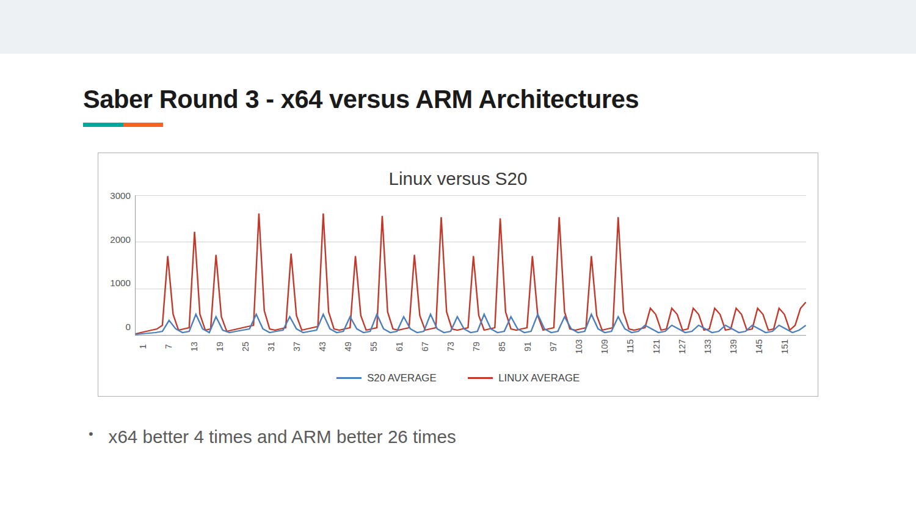Saber Round 3 - x64 versus ARM Architectures
Linux versus S20
3000 2000 1000 0
17131925313743495561677379859197103109115121127133139145151
S20 AVERAGE
LINUX AVERAGE
x64 better 4 times and ARM better 26 times